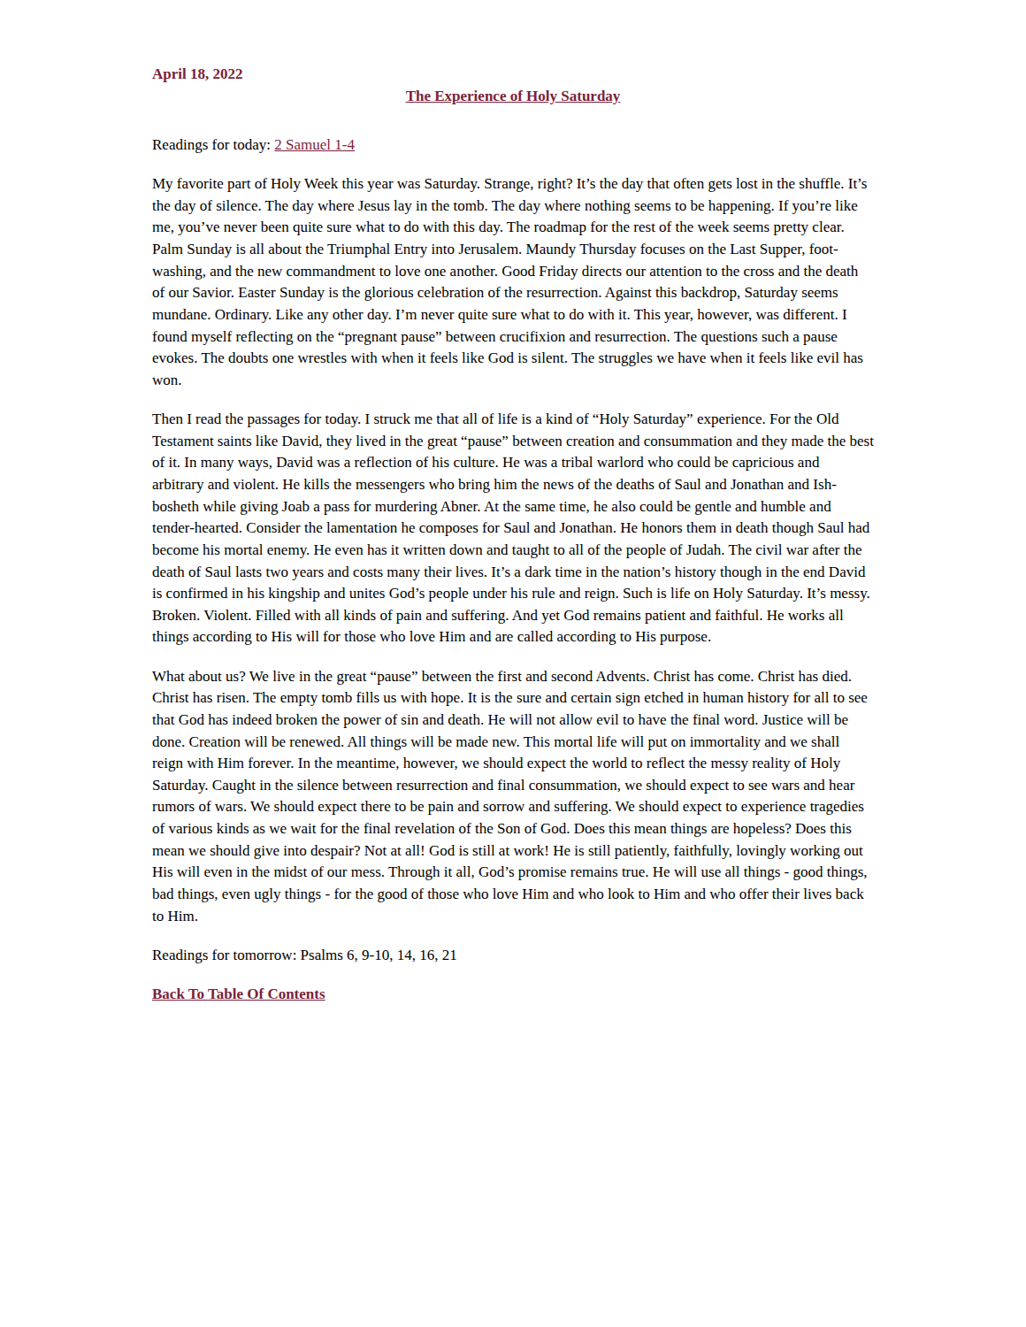April 18, 2022
The Experience of Holy Saturday
Readings for today: 2 Samuel 1-4
My favorite part of Holy Week this year was Saturday. Strange, right? It’s the day that often gets lost in the shuffle. It’s the day of silence. The day where Jesus lay in the tomb. The day where nothing seems to be happening. If you’re like me, you’ve never been quite sure what to do with this day. The roadmap for the rest of the week seems pretty clear. Palm Sunday is all about the Triumphal Entry into Jerusalem. Maundy Thursday focuses on the Last Supper, foot-washing, and the new commandment to love one another. Good Friday directs our attention to the cross and the death of our Savior. Easter Sunday is the glorious celebration of the resurrection. Against this backdrop, Saturday seems mundane. Ordinary. Like any other day. I’m never quite sure what to do with it. This year, however, was different. I found myself reflecting on the “pregnant pause” between crucifixion and resurrection. The questions such a pause evokes. The doubts one wrestles with when it feels like God is silent. The struggles we have when it feels like evil has won.
Then I read the passages for today. I struck me that all of life is a kind of “Holy Saturday” experience. For the Old Testament saints like David, they lived in the great “pause” between creation and consummation and they made the best of it. In many ways, David was a reflection of his culture. He was a tribal warlord who could be capricious and arbitrary and violent. He kills the messengers who bring him the news of the deaths of Saul and Jonathan and Ish-bosheth while giving Joab a pass for murdering Abner. At the same time, he also could be gentle and humble and tender-hearted. Consider the lamentation he composes for Saul and Jonathan. He honors them in death though Saul had become his mortal enemy. He even has it written down and taught to all of the people of Judah. The civil war after the death of Saul lasts two years and costs many their lives. It’s a dark time in the nation’s history though in the end David is confirmed in his kingship and unites God’s people under his rule and reign. Such is life on Holy Saturday. It’s messy. Broken. Violent. Filled with all kinds of pain and suffering. And yet God remains patient and faithful. He works all things according to His will for those who love Him and are called according to His purpose.
What about us? We live in the great “pause” between the first and second Advents. Christ has come. Christ has died. Christ has risen. The empty tomb fills us with hope. It is the sure and certain sign etched in human history for all to see that God has indeed broken the power of sin and death. He will not allow evil to have the final word. Justice will be done. Creation will be renewed. All things will be made new. This mortal life will put on immortality and we shall reign with Him forever. In the meantime, however, we should expect the world to reflect the messy reality of Holy Saturday. Caught in the silence between resurrection and final consummation, we should expect to see wars and hear rumors of wars. We should expect there to be pain and sorrow and suffering. We should expect to experience tragedies of various kinds as we wait for the final revelation of the Son of God. Does this mean things are hopeless? Does this mean we should give into despair? Not at all! God is still at work! He is still patiently, faithfully, lovingly working out His will even in the midst of our mess. Through it all, God’s promise remains true. He will use all things - good things, bad things, even ugly things - for the good of those who love Him and who look to Him and who offer their lives back to Him.
Readings for tomorrow: Psalms 6, 9-10, 14, 16, 21
Back To Table Of Contents